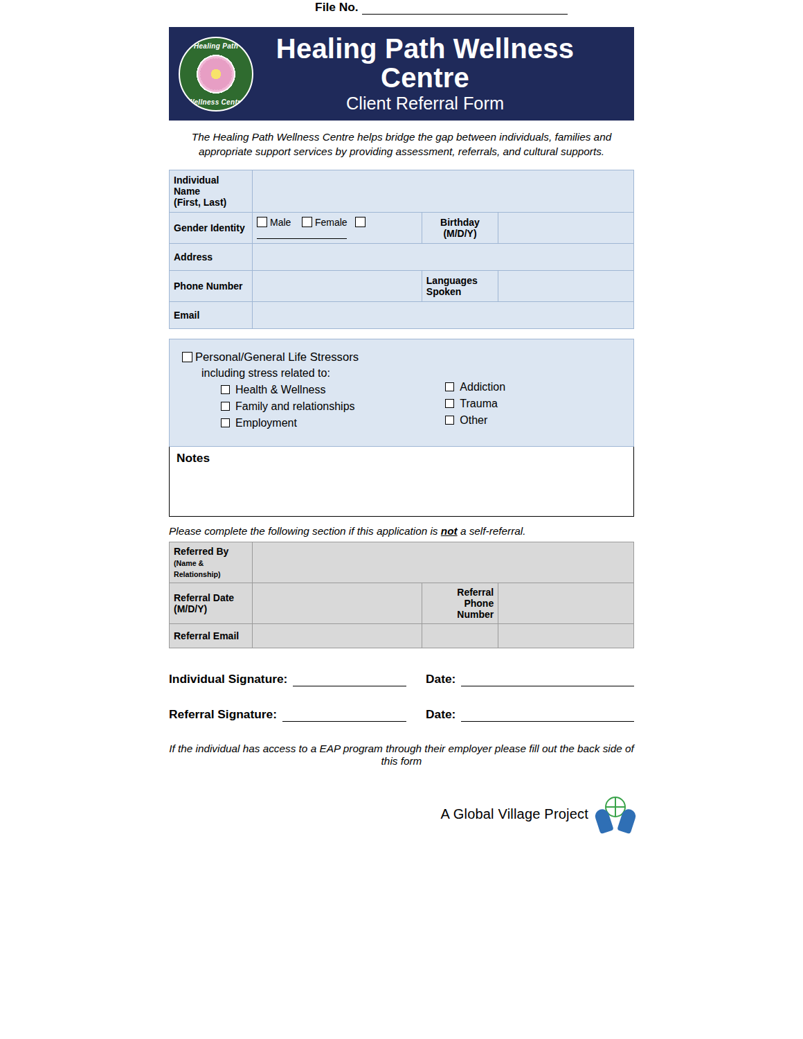File No.
Healing Path
Wellness Centre
Healing Path Wellness Centre
Client Referral Form
The Healing Path Wellness Centre helps bridge the gap between individuals, families and appropriate support services by providing assessment, referrals, and cultural supports.
| Individual Name (First, Last) | |
| Gender Identity | Male Female | Birthday (M/D/Y) | |
| Address | |
| Phone Number | | Languages Spoken | |
| Email | |
Personal/General Life Stressors
including stress related to:
Health & Wellness
Family and relationships
Employment
Addiction
Trauma
Other
Notes
Please complete the following section if this application is not a self-referral.
| Referred By (Name & Relationship) | |
| Referral Date (M/D/Y) | | Referral Phone Number | |
| Referral Email | | | |
Individual Signature: Date:
Referral Signature: Date:
If the individual has access to a EAP program through their employer please fill out the back side of this form
A Global Village Project